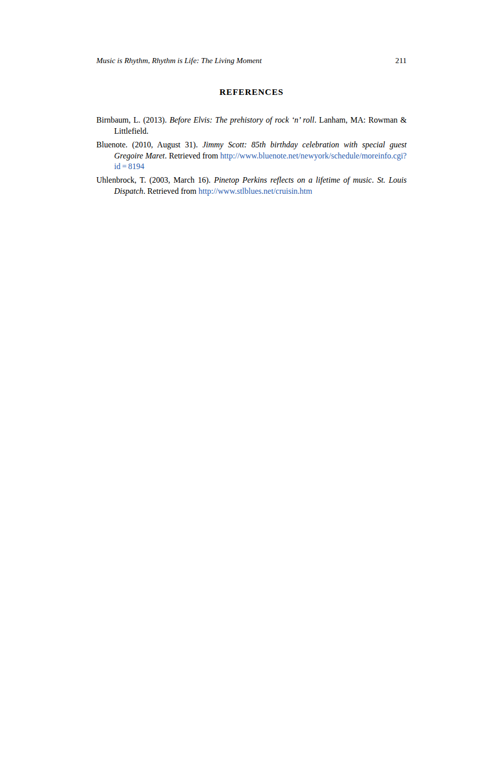Music is Rhythm, Rhythm is Life: The Living Moment 211
REFERENCES
Birnbaum, L. (2013). Before Elvis: The prehistory of rock ‘n’ roll. Lanham, MA: Rowman & Littlefield.
Bluenote. (2010, August 31). Jimmy Scott: 85th birthday celebration with special guest Gregoire Maret. Retrieved from http://www.bluenote.net/newyork/schedule/moreinfo.cgi?id = 8194
Uhlenbrock, T. (2003, March 16). Pinetop Perkins reflects on a lifetime of music. St. Louis Dispatch. Retrieved from http://www.stlblues.net/cruisin.htm